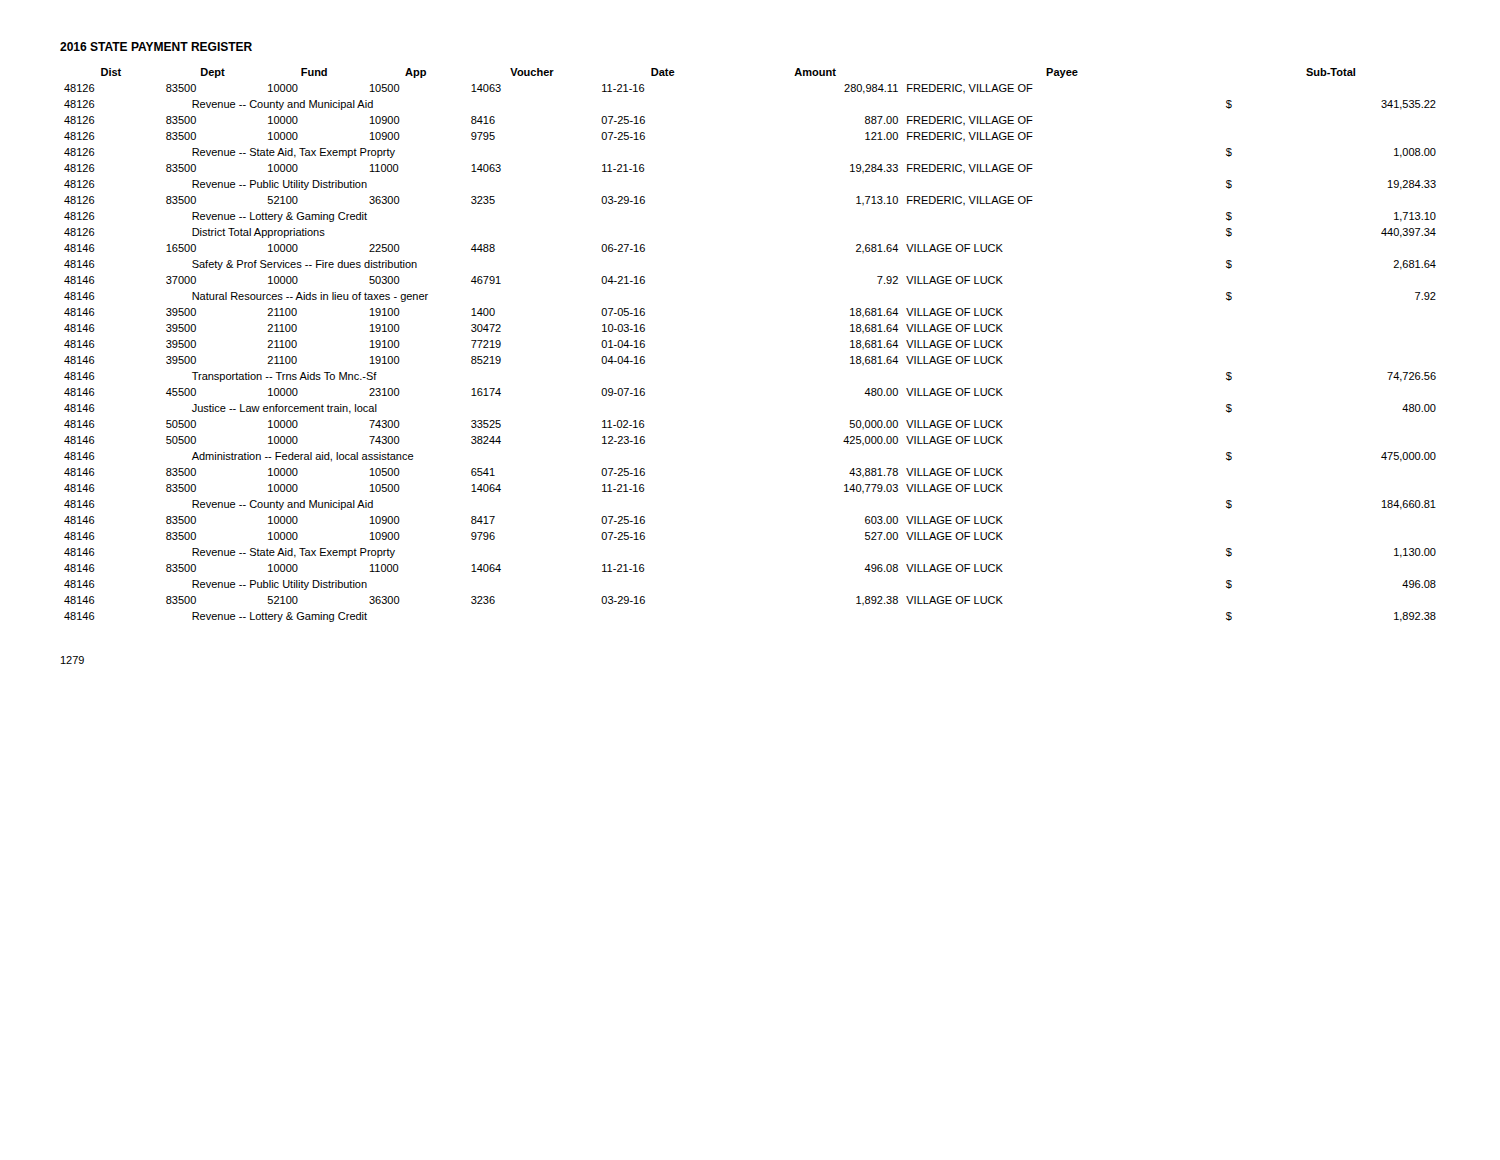2016 STATE PAYMENT REGISTER
| Dist | Dept | Fund | App | Voucher | Date | Amount | Payee | Sub-Total |
| --- | --- | --- | --- | --- | --- | --- | --- | --- |
| 48126 | 83500 | 10000 | 10500 | 14063 | 11-21-16 | 280,984.11 | FREDERIC, VILLAGE OF | | |
| 48126 | Revenue -- County and Municipal Aid | $ | 341,535.22 |
| 48126 | 83500 | 10000 | 10900 | 8416 | 07-25-16 | 887.00 | FREDERIC, VILLAGE OF | | |
| 48126 | 83500 | 10000 | 10900 | 9795 | 07-25-16 | 121.00 | FREDERIC, VILLAGE OF | | |
| 48126 | Revenue -- State Aid, Tax Exempt Proprty | $ | 1,008.00 |
| 48126 | 83500 | 10000 | 11000 | 14063 | 11-21-16 | 19,284.33 | FREDERIC, VILLAGE OF | | |
| 48126 | Revenue -- Public Utility Distribution | $ | 19,284.33 |
| 48126 | 83500 | 52100 | 36300 | 3235 | 03-29-16 | 1,713.10 | FREDERIC, VILLAGE OF | | |
| 48126 | Revenue -- Lottery & Gaming Credit | $ | 1,713.10 |
| 48126 | District Total Appropriations | $ | 440,397.34 |
| 48146 | 16500 | 10000 | 22500 | 4488 | 06-27-16 | 2,681.64 | VILLAGE OF LUCK | | |
| 48146 | Safety & Prof Services -- Fire dues distribution | $ | 2,681.64 |
| 48146 | 37000 | 10000 | 50300 | 46791 | 04-21-16 | 7.92 | VILLAGE OF LUCK | | |
| 48146 | Natural Resources -- Aids in lieu of taxes - gener | $ | 7.92 |
| 48146 | 39500 | 21100 | 19100 | 1400 | 07-05-16 | 18,681.64 | VILLAGE OF LUCK | | |
| 48146 | 39500 | 21100 | 19100 | 30472 | 10-03-16 | 18,681.64 | VILLAGE OF LUCK | | |
| 48146 | 39500 | 21100 | 19100 | 77219 | 01-04-16 | 18,681.64 | VILLAGE OF LUCK | | |
| 48146 | 39500 | 21100 | 19100 | 85219 | 04-04-16 | 18,681.64 | VILLAGE OF LUCK | | |
| 48146 | Transportation -- Trns Aids To Mnc.-Sf | $ | 74,726.56 |
| 48146 | 45500 | 10000 | 23100 | 16174 | 09-07-16 | 480.00 | VILLAGE OF LUCK | | |
| 48146 | Justice -- Law enforcement train, local | $ | 480.00 |
| 48146 | 50500 | 10000 | 74300 | 33525 | 11-02-16 | 50,000.00 | VILLAGE OF LUCK | | |
| 48146 | 50500 | 10000 | 74300 | 38244 | 12-23-16 | 425,000.00 | VILLAGE OF LUCK | | |
| 48146 | Administration -- Federal aid, local assistance | $ | 475,000.00 |
| 48146 | 83500 | 10000 | 10500 | 6541 | 07-25-16 | 43,881.78 | VILLAGE OF LUCK | | |
| 48146 | 83500 | 10000 | 10500 | 14064 | 11-21-16 | 140,779.03 | VILLAGE OF LUCK | | |
| 48146 | Revenue -- County and Municipal Aid | $ | 184,660.81 |
| 48146 | 83500 | 10000 | 10900 | 8417 | 07-25-16 | 603.00 | VILLAGE OF LUCK | | |
| 48146 | 83500 | 10000 | 10900 | 9796 | 07-25-16 | 527.00 | VILLAGE OF LUCK | | |
| 48146 | Revenue -- State Aid, Tax Exempt Proprty | $ | 1,130.00 |
| 48146 | 83500 | 10000 | 11000 | 14064 | 11-21-16 | 496.08 | VILLAGE OF LUCK | | |
| 48146 | Revenue -- Public Utility Distribution | $ | 496.08 |
| 48146 | 83500 | 52100 | 36300 | 3236 | 03-29-16 | 1,892.38 | VILLAGE OF LUCK | | |
| 48146 | Revenue -- Lottery & Gaming Credit | $ | 1,892.38 |
1279